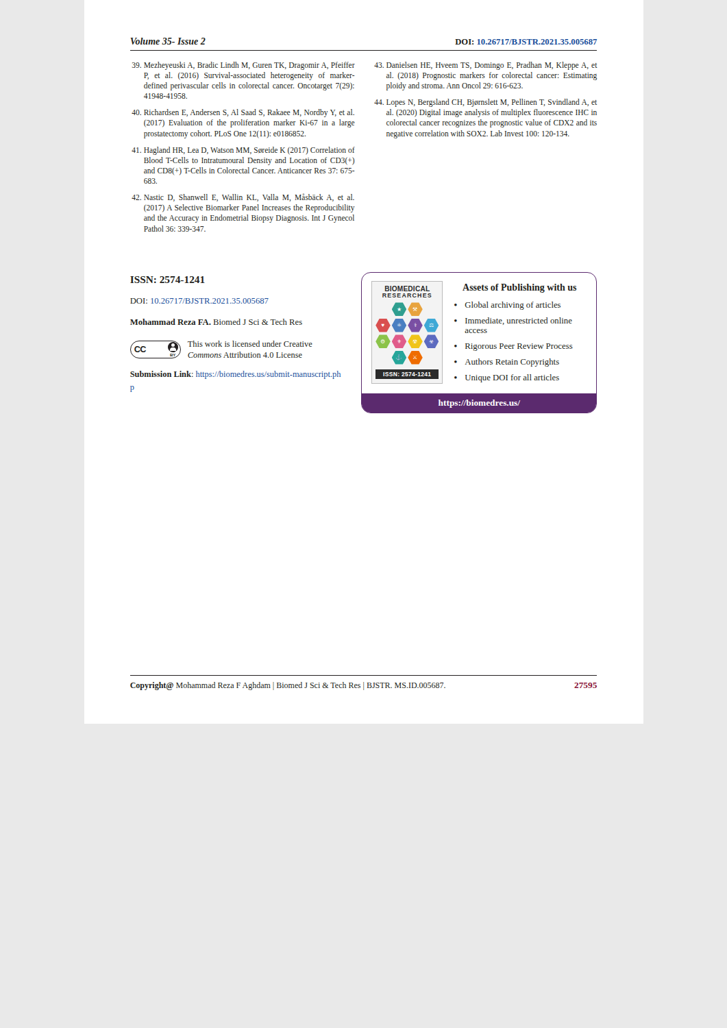Volume 35- Issue 2
DOI: 10.26717/BJSTR.2021.35.005687
39. Mezheyeuski A, Bradic Lindh M, Guren TK, Dragomir A, Pfeiffer P, et al. (2016) Survival-associated heterogeneity of marker-defined perivascular cells in colorectal cancer. Oncotarget 7(29): 41948-41958.
40. Richardsen E, Andersen S, Al Saad S, Rakaee M, Nordby Y, et al. (2017) Evaluation of the proliferation marker Ki-67 in a large prostatectomy cohort. PLoS One 12(11): e0186852.
41. Hagland HR, Lea D, Watson MM, Søreide K (2017) Correlation of Blood T-Cells to Intratumoural Density and Location of CD3(+) and CD8(+) T-Cells in Colorectal Cancer. Anticancer Res 37: 675-683.
42. Nastic D, Shanwell E, Wallin KL, Valla M, Måsbäck A, et al. (2017) A Selective Biomarker Panel Increases the Reproducibility and the Accuracy in Endometrial Biopsy Diagnosis. Int J Gynecol Pathol 36: 339-347.
43. Danielsen HE, Hveem TS, Domingo E, Pradhan M, Kleppe A, et al. (2018) Prognostic markers for colorectal cancer: Estimating ploidy and stroma. Ann Oncol 29: 616-623.
44. Lopes N, Bergsland CH, Bjørnslett M, Pellinen T, Svindland A, et al. (2020) Digital image analysis of multiplex fluorescence IHC in colorectal cancer recognizes the prognostic value of CDX2 and its negative correlation with SOX2. Lab Invest 100: 120-134.
ISSN: 2574-1241
DOI: 10.26717/BJSTR.2021.35.005687
Mohammad Reza FA. Biomed J Sci & Tech Res
CC BY
This work is licensed under Creative
Commons Attribution 4.0 License
Submission Link: https://biomedres.us/submit-manuscript.php
BIOMEDICALRESEARCHES
★
⚒
♥
⚛
⚕
⚖
⚙
⚜
☢
☣
⚓
⚔
ISSN: 2574-1241
Assets of Publishing with us
Global archiving of articles
Immediate, unrestricted online access
Rigorous Peer Review Process
Authors Retain Copyrights
Unique DOI for all articles
https://biomedres.us/
Copyright@ Mohammad Reza F Aghdam | Biomed J Sci & Tech Res | BJSTR. MS.ID.005687.
27595